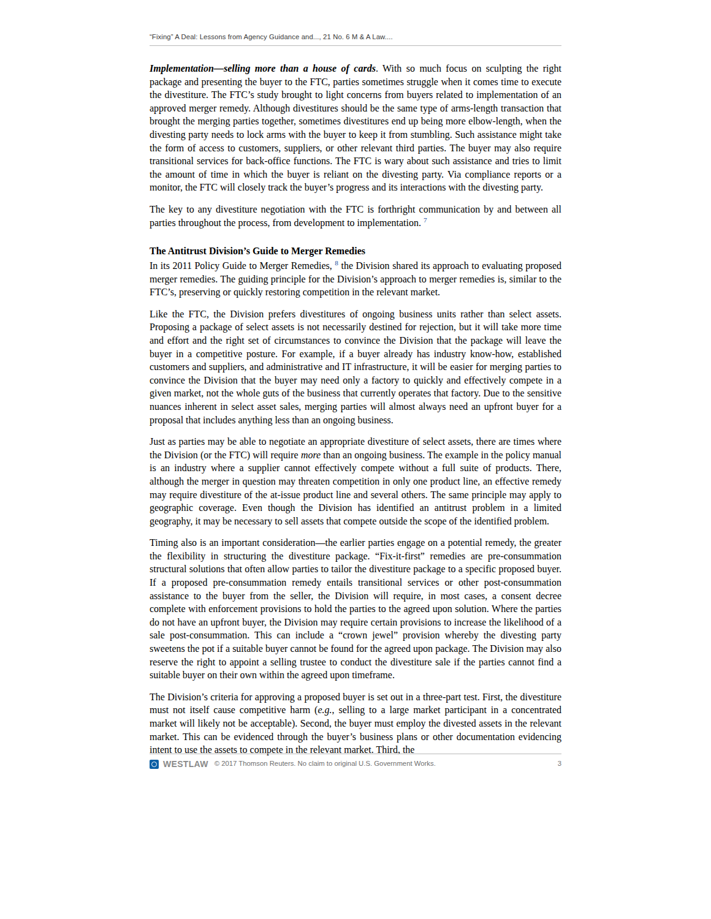“Fixing” A Deal: Lessons from Agency Guidance and..., 21 No. 6 M & A Law....
Implementation—selling more than a house of cards. With so much focus on sculpting the right package and presenting the buyer to the FTC, parties sometimes struggle when it comes time to execute the divestiture. The FTC’s study brought to light concerns from buyers related to implementation of an approved merger remedy. Although divestitures should be the same type of arms-length transaction that brought the merging parties together, sometimes divestitures end up being more elbow-length, when the divesting party needs to lock arms with the buyer to keep it from stumbling. Such assistance might take the form of access to customers, suppliers, or other relevant third parties. The buyer may also require transitional services for back-office functions. The FTC is wary about such assistance and tries to limit the amount of time in which the buyer is reliant on the divesting party. Via compliance reports or a monitor, the FTC will closely track the buyer’s progress and its interactions with the divesting party.
The key to any divestiture negotiation with the FTC is forthright communication by and between all parties throughout the process, from development to implementation. 7
The Antitrust Division’s Guide to Merger Remedies
In its 2011 Policy Guide to Merger Remedies, 8 the Division shared its approach to evaluating proposed merger remedies. The guiding principle for the Division’s approach to merger remedies is, similar to the FTC’s, preserving or quickly restoring competition in the relevant market.
Like the FTC, the Division prefers divestitures of ongoing business units rather than select assets. Proposing a package of select assets is not necessarily destined for rejection, but it will take more time and effort and the right set of circumstances to convince the Division that the package will leave the buyer in a competitive posture. For example, if a buyer already has industry know-how, established customers and suppliers, and administrative and IT infrastructure, it will be easier for merging parties to convince the Division that the buyer may need only a factory to quickly and effectively compete in a given market, not the whole guts of the business that currently operates that factory. Due to the sensitive nuances inherent in select asset sales, merging parties will almost always need an upfront buyer for a proposal that includes anything less than an ongoing business.
Just as parties may be able to negotiate an appropriate divestiture of select assets, there are times where the Division (or the FTC) will require more than an ongoing business. The example in the policy manual is an industry where a supplier cannot effectively compete without a full suite of products. There, although the merger in question may threaten competition in only one product line, an effective remedy may require divestiture of the at-issue product line and several others. The same principle may apply to geographic coverage. Even though the Division has identified an antitrust problem in a limited geography, it may be necessary to sell assets that compete outside the scope of the identified problem.
Timing also is an important consideration—the earlier parties engage on a potential remedy, the greater the flexibility in structuring the divestiture package. “Fix-it-first” remedies are pre-consummation structural solutions that often allow parties to tailor the divestiture package to a specific proposed buyer. If a proposed pre-consummation remedy entails transitional services or other post-consummation assistance to the buyer from the seller, the Division will require, in most cases, a consent decree complete with enforcement provisions to hold the parties to the agreed upon solution. Where the parties do not have an upfront buyer, the Division may require certain provisions to increase the likelihood of a sale post-consummation. This can include a “crown jewel” provision whereby the divesting party sweetens the pot if a suitable buyer cannot be found for the agreed upon package. The Division may also reserve the right to appoint a selling trustee to conduct the divestiture sale if the parties cannot find a suitable buyer on their own within the agreed upon timeframe.
The Division’s criteria for approving a proposed buyer is set out in a three-part test. First, the divestiture must not itself cause competitive harm (e.g., selling to a large market participant in a concentrated market will likely not be acceptable). Second, the buyer must employ the divested assets in the relevant market. This can be evidenced through the buyer’s business plans or other documentation evidencing intent to use the assets to compete in the relevant market. Third, the
WESTLAW © 2017 Thomson Reuters. No claim to original U.S. Government Works. 3